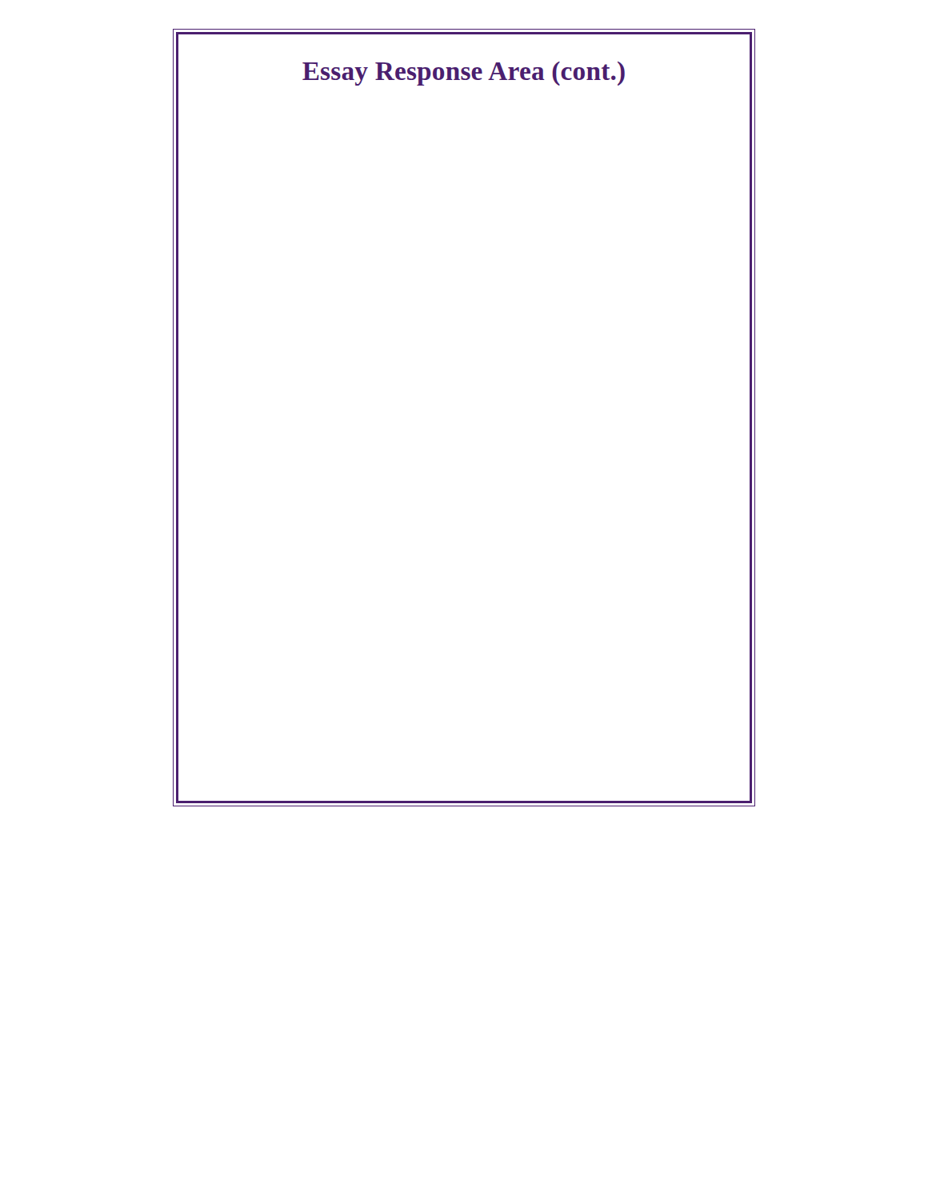Essay Response Area (cont.)